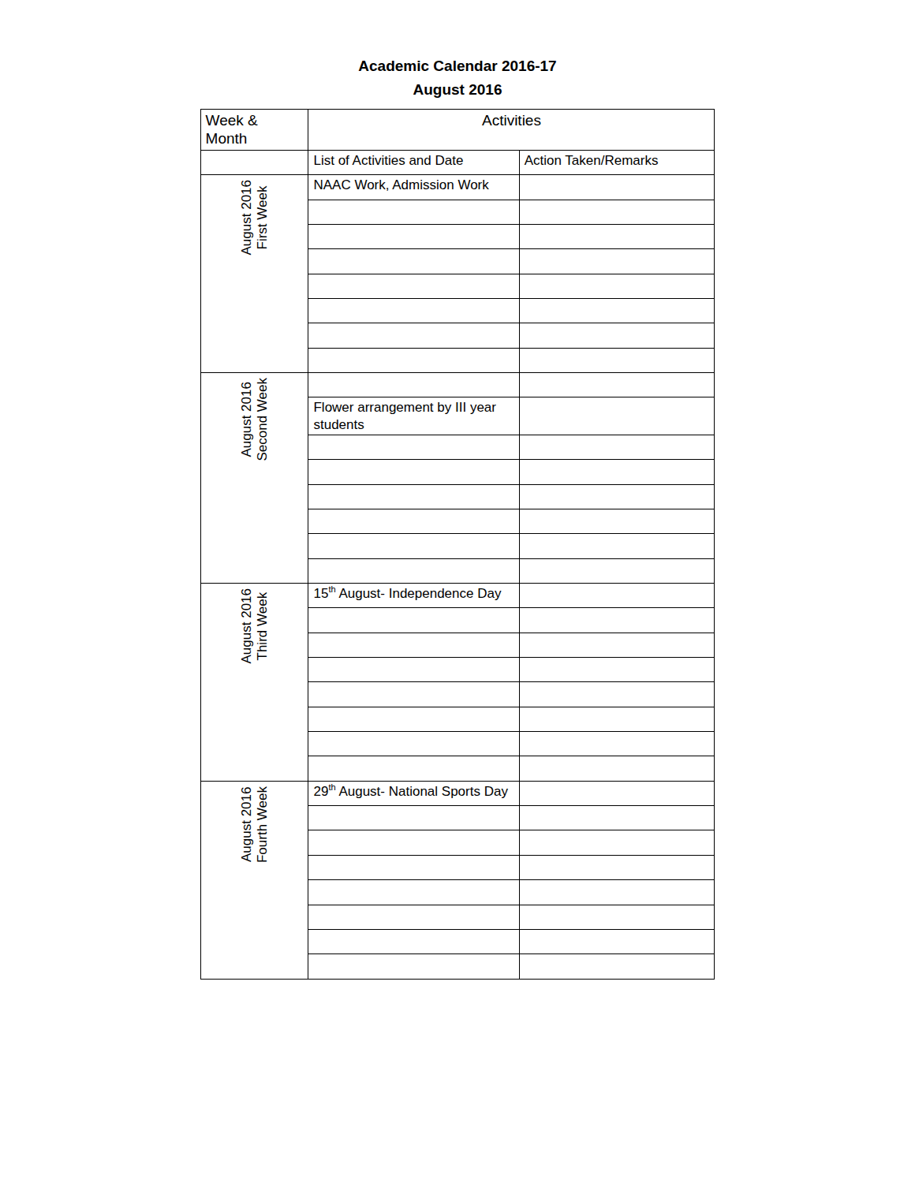Academic Calendar 2016-17
August 2016
| Week & Month | Activities |
| | List of Activities and Date | Action Taken/Remarks |
| August 2016 First Week | NAAC Work, Admission Work | |
| August 2016 Second Week | | |
| Flower arrangement by III year students | |
| August 2016 Third Week | 15 th August- Independence Day | |
| August 2016 Fourth Week | 29 th August- National Sports Day | |